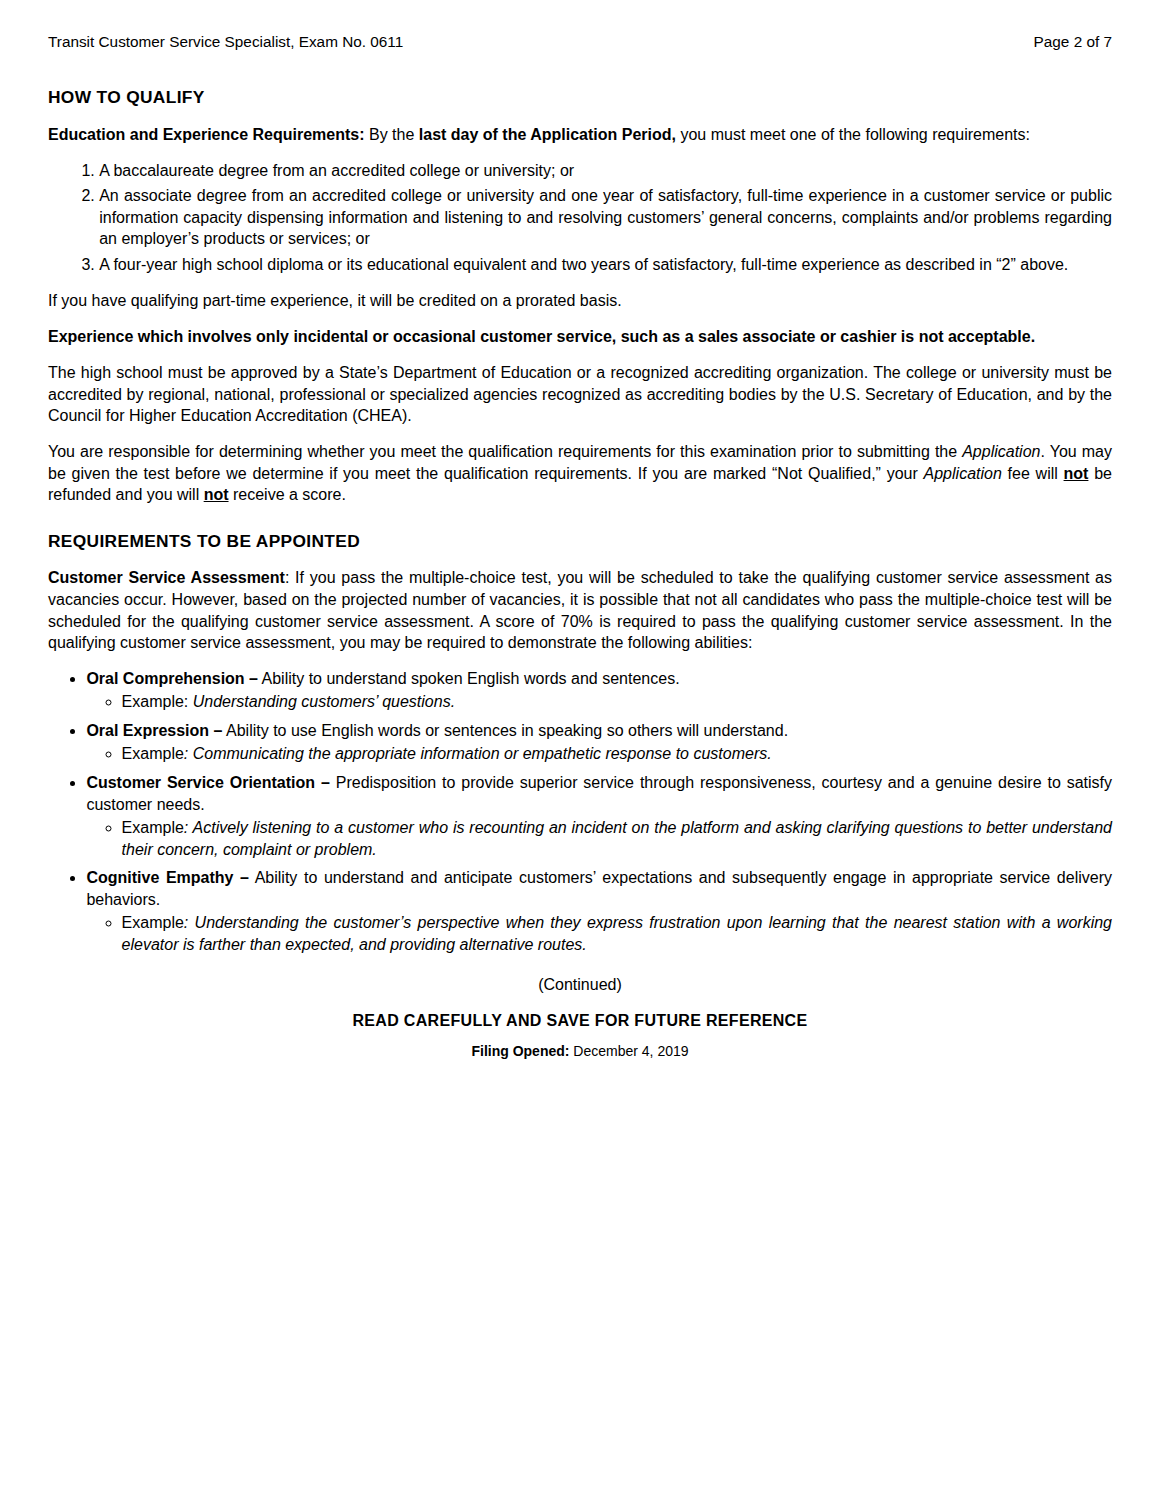Transit Customer Service Specialist, Exam No. 0611 Page 2 of 7
HOW TO QUALIFY
Education and Experience Requirements: By the last day of the Application Period, you must meet one of the following requirements:
A baccalaureate degree from an accredited college or university; or
An associate degree from an accredited college or university and one year of satisfactory, full-time experience in a customer service or public information capacity dispensing information and listening to and resolving customers’ general concerns, complaints and/or problems regarding an employer’s products or services; or
A four-year high school diploma or its educational equivalent and two years of satisfactory, full-time experience as described in “2” above.
If you have qualifying part-time experience, it will be credited on a prorated basis.
Experience which involves only incidental or occasional customer service, such as a sales associate or cashier is not acceptable.
The high school must be approved by a State’s Department of Education or a recognized accrediting organization. The college or university must be accredited by regional, national, professional or specialized agencies recognized as accrediting bodies by the U.S. Secretary of Education, and by the Council for Higher Education Accreditation (CHEA).
You are responsible for determining whether you meet the qualification requirements for this examination prior to submitting the Application. You may be given the test before we determine if you meet the qualification requirements. If you are marked “Not Qualified,” your Application fee will not be refunded and you will not receive a score.
REQUIREMENTS TO BE APPOINTED
Customer Service Assessment: If you pass the multiple-choice test, you will be scheduled to take the qualifying customer service assessment as vacancies occur. However, based on the projected number of vacancies, it is possible that not all candidates who pass the multiple-choice test will be scheduled for the qualifying customer service assessment. A score of 70% is required to pass the qualifying customer service assessment. In the qualifying customer service assessment, you may be required to demonstrate the following abilities:
Oral Comprehension – Ability to understand spoken English words and sentences.
Example: Understanding customers’ questions.
Oral Expression – Ability to use English words or sentences in speaking so others will understand.
Example: Communicating the appropriate information or empathetic response to customers.
Customer Service Orientation – Predisposition to provide superior service through responsiveness, courtesy and a genuine desire to satisfy customer needs.
Example: Actively listening to a customer who is recounting an incident on the platform and asking clarifying questions to better understand their concern, complaint or problem.
Cognitive Empathy – Ability to understand and anticipate customers’ expectations and subsequently engage in appropriate service delivery behaviors.
Example: Understanding the customer’s perspective when they express frustration upon learning that the nearest station with a working elevator is farther than expected, and providing alternative routes.
(Continued)
READ CAREFULLY AND SAVE FOR FUTURE REFERENCE
Filing Opened: December 4, 2019